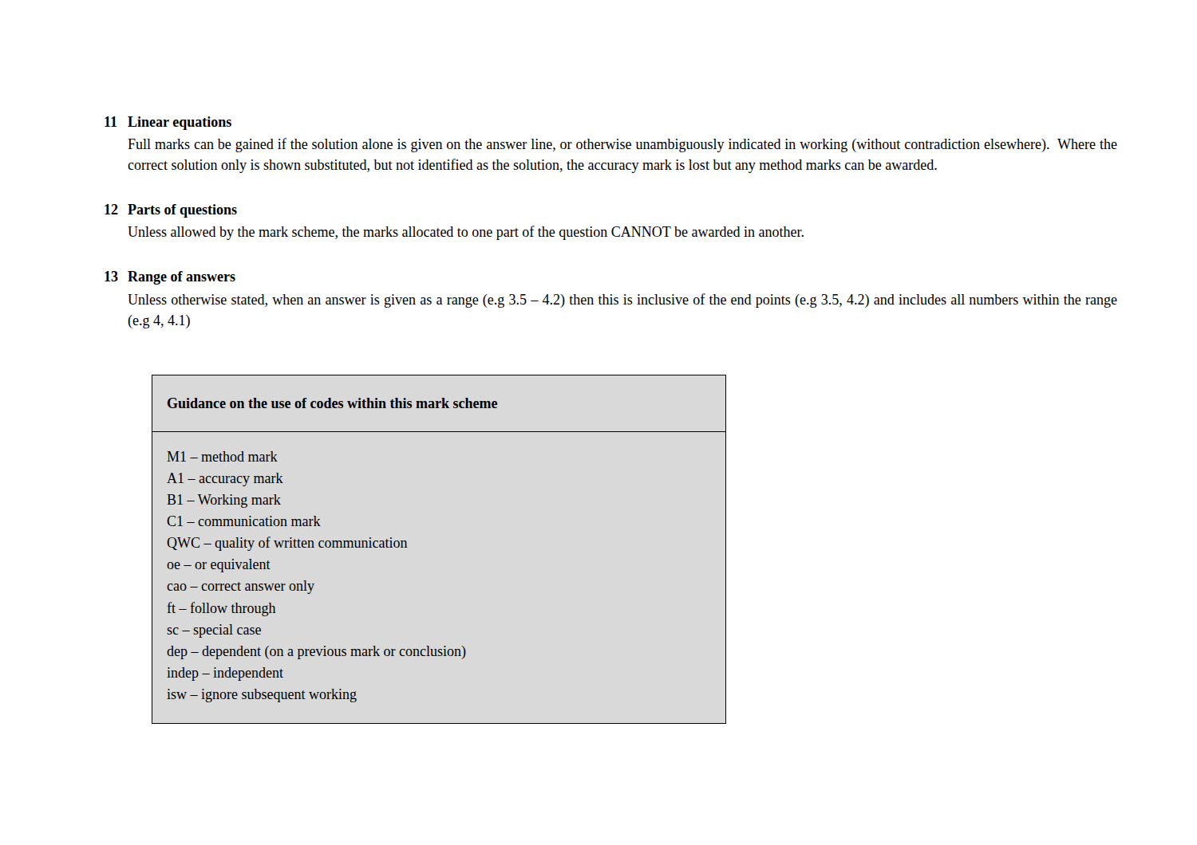11
Linear equations
Full marks can be gained if the solution alone is given on the answer line, or otherwise unambiguously indicated in working (without contradiction elsewhere). Where the correct solution only is shown substituted, but not identified as the solution, the accuracy mark is lost but any method marks can be awarded.
12
Parts of questions
Unless allowed by the mark scheme, the marks allocated to one part of the question CANNOT be awarded in another.
13
Range of answers
Unless otherwise stated, when an answer is given as a range (e.g 3.5 – 4.2) then this is inclusive of the end points (e.g 3.5, 4.2) and includes all numbers within the range (e.g 4, 4.1)
Guidance on the use of codes within this mark scheme
M1 – method mark
A1 – accuracy mark
B1 – Working mark
C1 – communication mark
QWC – quality of written communication
oe – or equivalent
cao – correct answer only
ft – follow through
sc – special case
dep – dependent (on a previous mark or conclusion)
indep – independent
isw – ignore subsequent working